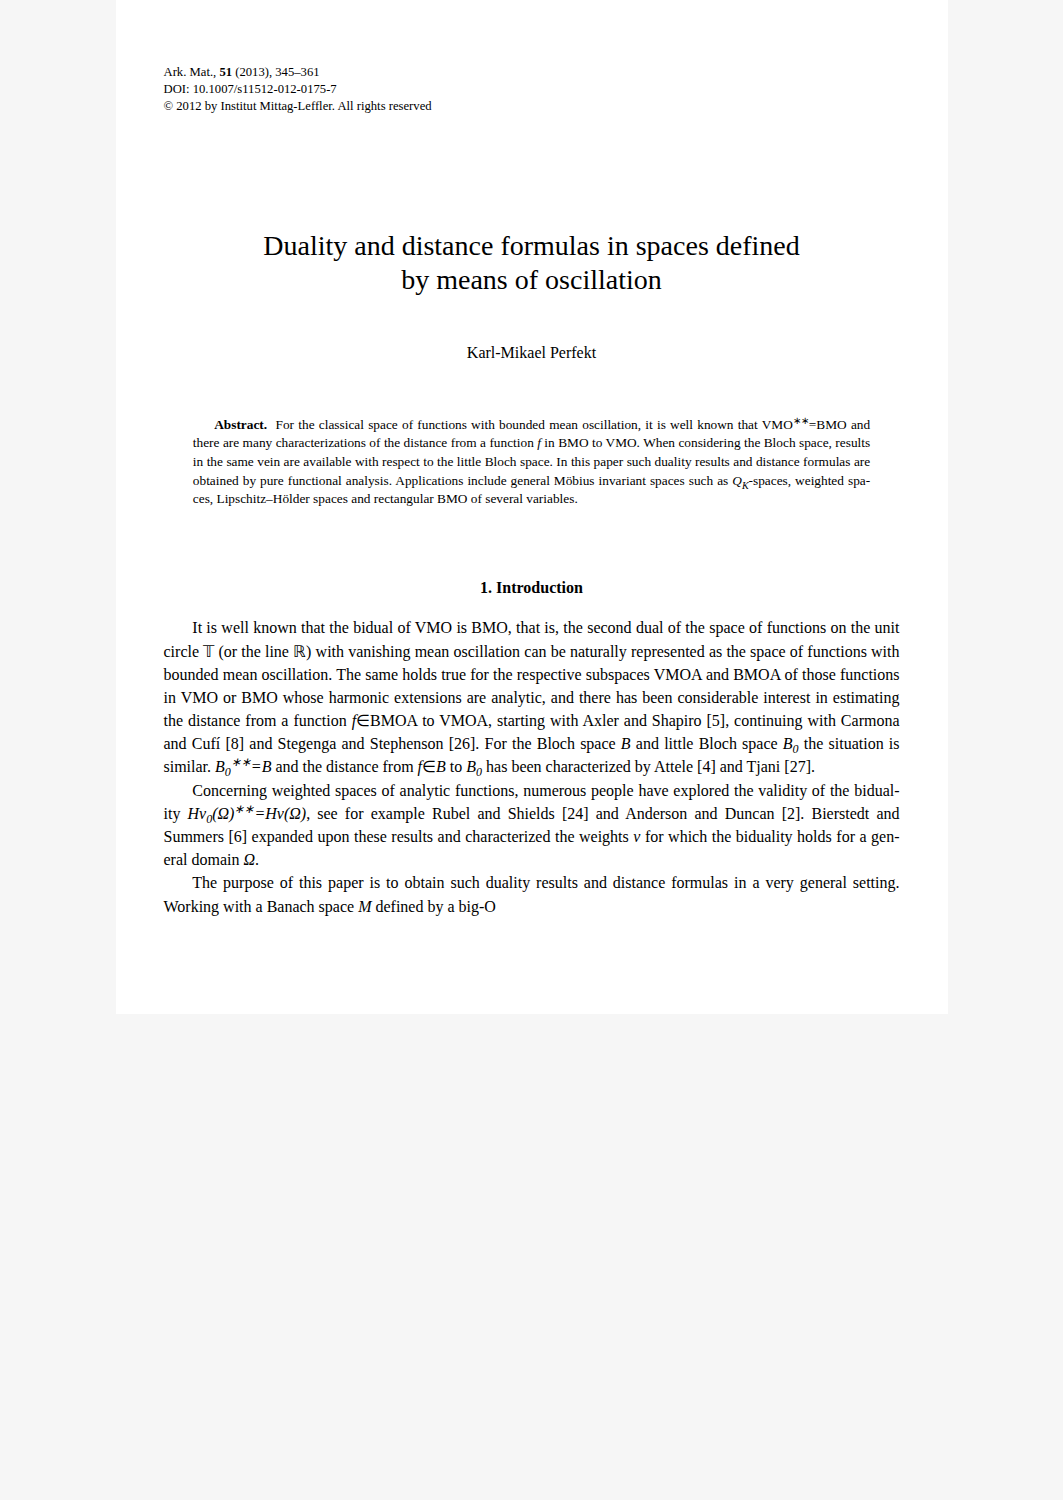Ark. Mat., 51 (2013), 345–361
DOI: 10.1007/s11512-012-0175-7
© 2012 by Institut Mittag-Leffler. All rights reserved
Duality and distance formulas in spaces defined
by means of oscillation
Karl-Mikael Perfekt
Abstract. For the classical space of functions with bounded mean oscillation, it is well known that VMO∗∗=BMO and there are many characterizations of the distance from a function f in BMO to VMO. When considering the Bloch space, results in the same vein are available with respect to the little Bloch space. In this paper such duality results and distance formulas are obtained by pure functional analysis. Applications include general Möbius invariant spaces such as QK-spaces, weighted spaces, Lipschitz–Hölder spaces and rectangular BMO of several variables.
1. Introduction
It is well known that the bidual of VMO is BMO, that is, the second dual of the space of functions on the unit circle 𝕋 (or the line ℝ) with vanishing mean oscillation can be naturally represented as the space of functions with bounded mean oscillation. The same holds true for the respective subspaces VMOA and BMOA of those functions in VMO or BMO whose harmonic extensions are analytic, and there has been considerable interest in estimating the distance from a function f∈BMOA to VMOA, starting with Axler and Shapiro [5], continuing with Carmona and Cufí [8] and Stegenga and Stephenson [26]. For the Bloch space B and little Bloch space B0 the situation is similar. B0∗∗=B and the distance from f∈B to B0 has been characterized by Attele [4] and Tjani [27].
Concerning weighted spaces of analytic functions, numerous people have explored the validity of the biduality Hv0(Ω)∗∗=Hv(Ω), see for example Rubel and Shields [24] and Anderson and Duncan [2]. Bierstedt and Summers [6] expanded upon these results and characterized the weights v for which the biduality holds for a general domain Ω.
The purpose of this paper is to obtain such duality results and distance formulas in a very general setting. Working with a Banach space M defined by a big-O